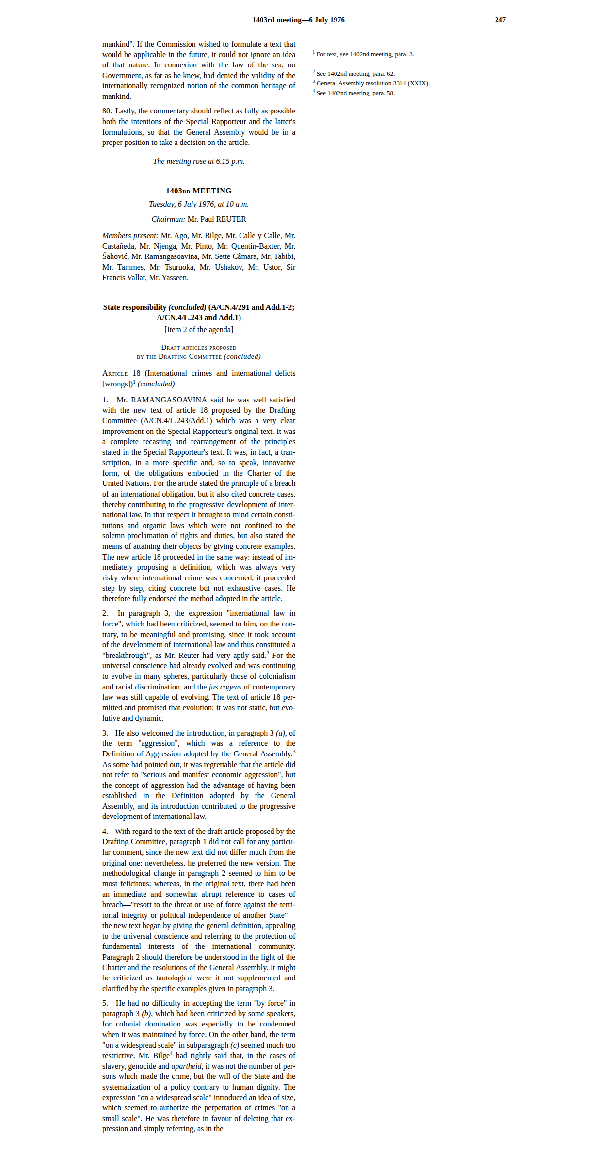1403rd meeting—6 July 1976 247
mankind". If the Commission wished to formulate a text that would be applicable in the future, it could not ignore an idea of that nature. In connexion with the law of the sea, no Government, as far as he knew, had denied the validity of the internationally recognized notion of the common heritage of mankind.
80. Lastly, the commentary should reflect as fully as possible both the intentions of the Special Rapporteur and the latter's formulations, so that the General Assembly would be in a proper position to take a decision on the article.
The meeting rose at 6.15 p.m.
1403rd MEETING
Tuesday, 6 July 1976, at 10 a.m.
Chairman: Mr. Paul REUTER
Members present: Mr. Ago, Mr. Bilge, Mr. Calle y Calle, Mr. Castañeda, Mr. Njenga, Mr. Pinto, Mr. Quentin-Baxter, Mr. Šahović, Mr. Ramangasoavina, Mr. Sette Câmara, Mr. Tabibi, Mr. Tammes, Mr. Tsuruoka, Mr. Ushakov, Mr. Ustor, Sir Francis Vallat, Mr. Yasseen.
State responsibility (concluded) (A/CN.4/291 and Add.1-2; A/CN.4/L.243 and Add.1)
[Item 2 of the agenda]
Draft articles proposed
by the Drafting Committee (concluded)
Article 18 (International crimes and international delicts [wrongs])1 (concluded)
1. Mr. RAMANGASOAVINA said he was well satisfied with the new text of article 18 proposed by the Drafting Committee (A/CN.4/L.243/Add.1) which was a very clear improvement on the Special Rapporteur's original text. It was a complete recasting and rearrangement of the principles stated in the Special Rapporteur's text. It was, in fact, a transcription, in a more specific and, so to speak, innovative form, of the obligations embodied in the Charter of the United Nations. For the article stated the principle of a breach of an international obligation, but it also cited concrete cases, thereby contributing to the progressive development of international law. In that respect it brought to mind certain constitutions and organic laws which were not confined to the solemn proclamation of rights and duties, but also stated the means of attaining their objects by giving concrete examples. The new article 18 proceeded in the same way: instead of immediately proposing a definition, which was always very risky where international crime was concerned, it proceeded step by step, citing concrete but not exhaustive cases. He therefore fully endorsed the method adopted in the article.
2. In paragraph 3, the expression "international law in force", which had been criticized, seemed to him, on the contrary, to be meaningful and promising, since it took account of the development of international law and thus constituted a "breakthrough", as Mr. Reuter had very aptly said.2 For the universal conscience had already evolved and was continuing to evolve in many spheres, particularly those of colonialism and racial discrimination, and the jus cogens of contemporary law was still capable of evolving. The text of article 18 permitted and promised that evolution: it was not static, but evolutive and dynamic.
3. He also welcomed the introduction, in paragraph 3 (a), of the term "aggression", which was a reference to the Definition of Aggression adopted by the General Assembly.3 As some had pointed out, it was regrettable that the article did not refer to "serious and manifest economic aggression", but the concept of aggression had the advantage of having been established in the Definition adopted by the General Assembly, and its introduction contributed to the progressive development of international law.
4. With regard to the text of the draft article proposed by the Drafting Committee, paragraph 1 did not call for any particular comment, since the new text did not differ much from the original one; nevertheless, he preferred the new version. The methodological change in paragraph 2 seemed to him to be most felicitous: whereas, in the original text, there had been an immediate and somewhat abrupt reference to cases of breach—"resort to the threat or use of force against the territorial integrity or political independence of another State"—the new text began by giving the general definition, appealing to the universal conscience and referring to the protection of fundamental interests of the international community. Paragraph 2 should therefore be understood in the light of the Charter and the resolutions of the General Assembly. It might be criticized as tautological were it not supplemented and clarified by the specific examples given in paragraph 3.
5. He had no difficulty in accepting the term "by force" in paragraph 3 (b), which had been criticized by some speakers, for colonial domination was especially to be condemned when it was maintained by force. On the other hand, the term "on a widespread scale" in subparagraph (c) seemed much too restrictive. Mr. Bilge4 had rightly said that, in the cases of slavery, genocide and apartheid, it was not the number of persons which made the crime, but the will of the State and the systematization of a policy contrary to human dignity. The expression "on a widespread scale" introduced an idea of size, which seemed to authorize the perpetration of crimes "on a small scale". He was therefore in favour of deleting that expression and simply referring, as in the
1 For text, see 1402nd meeting, para. 3.
2 See 1402nd meeting, para. 62.
3 General Assembly resolution 3314 (XXIX).
4 See 1402nd meeting, para. 58.